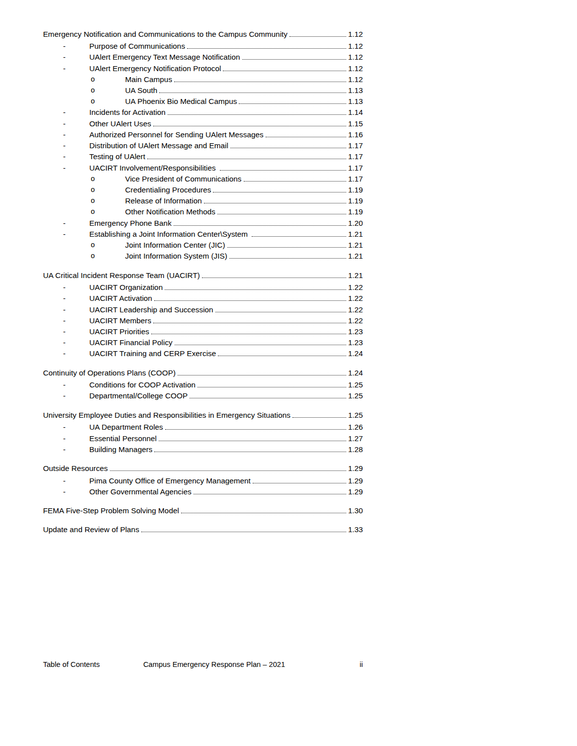Emergency Notification and Communications to the Campus Community 1.12
Purpose of Communications 1.12
UAlert Emergency Text Message Notification 1.12
UAlert Emergency Notification Protocol 1.12
Main Campus 1.12
UA South 1.13
UA Phoenix Bio Medical Campus 1.13
Incidents for Activation 1.14
Other UAlert Uses 1.15
Authorized Personnel for Sending UAlert Messages 1.16
Distribution of UAlert Message and Email 1.17
Testing of UAlert 1.17
UACIRT Involvement/Responsibilities 1.17
Vice President of Communications 1.17
Credentialing Procedures 1.19
Release of Information 1.19
Other Notification Methods 1.19
Emergency Phone Bank 1.20
Establishing a Joint Information Center\System 1.21
Joint Information Center (JIC) 1.21
Joint Information System (JIS) 1.21
UA Critical Incident Response Team (UACIRT) 1.21
UACIRT Organization 1.22
UACIRT Activation 1.22
UACIRT Leadership and Succession 1.22
UACIRT Members 1.22
UACIRT Priorities 1.23
UACIRT Financial Policy 1.23
UACIRT Training and CERP Exercise 1.24
Continuity of Operations Plans (COOP) 1.24
Conditions for COOP Activation 1.25
Departmental/College COOP 1.25
University Employee Duties and Responsibilities in Emergency Situations 1.25
UA Department Roles 1.26
Essential Personnel 1.27
Building Managers 1.28
Outside Resources 1.29
Pima County Office of Emergency Management 1.29
Other Governmental Agencies 1.29
FEMA Five-Step Problem Solving Model 1.30
Update and Review of Plans 1.33
Table of Contents
Campus Emergency Response Plan – 2021
ii